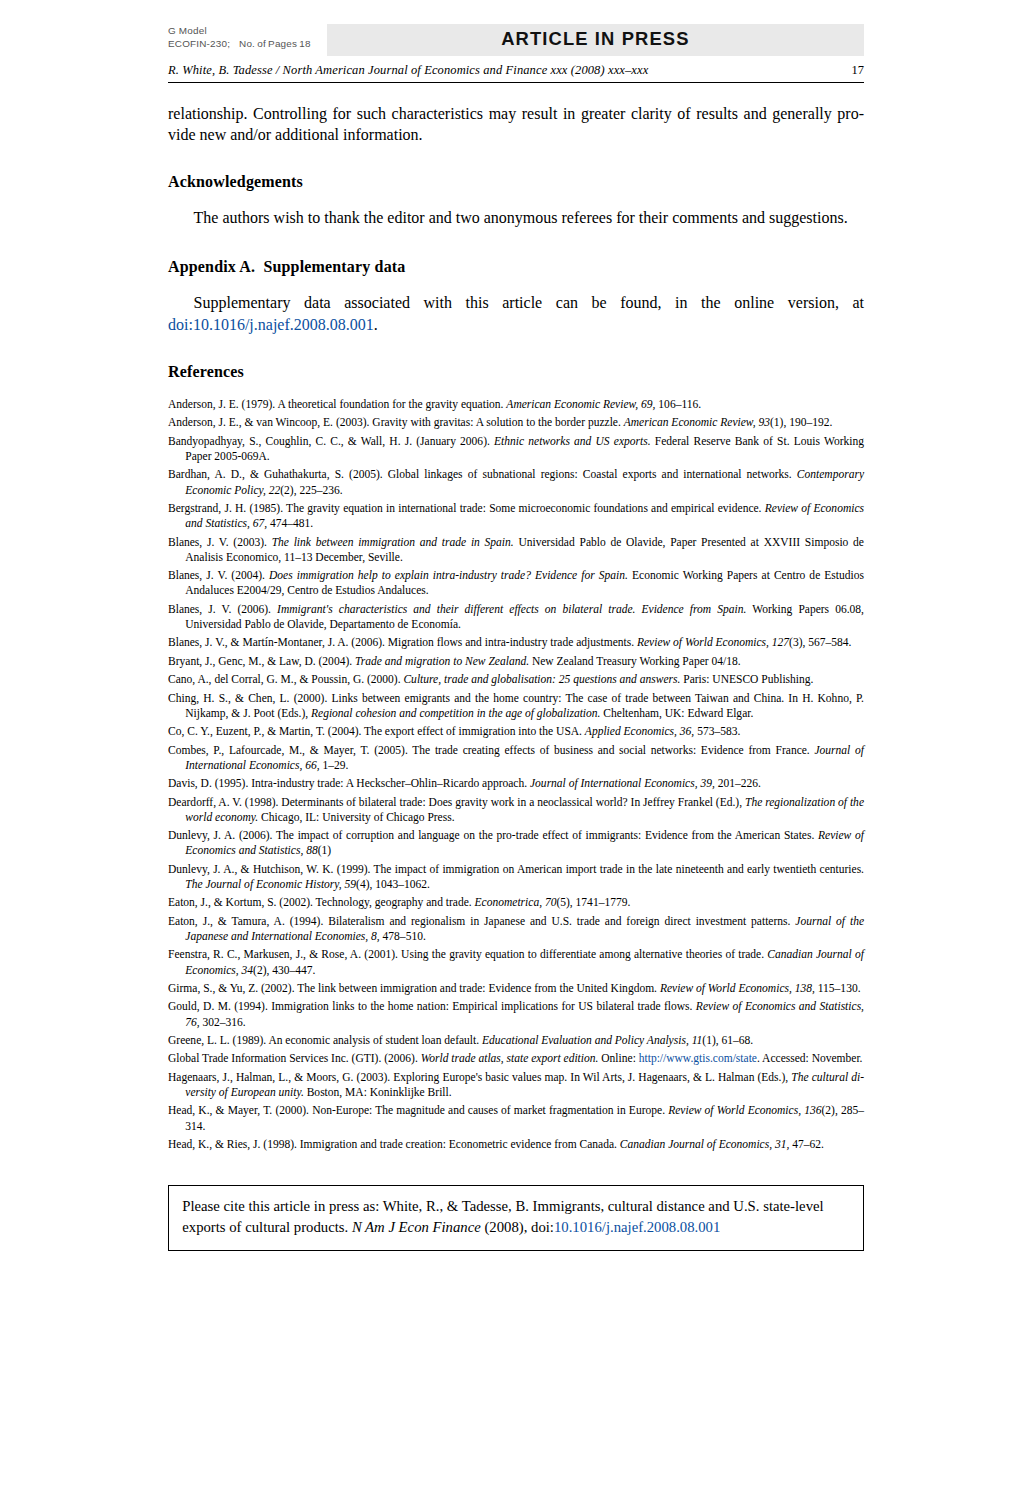G Model
ECOFIN-230; No. of Pages 18
ARTICLE IN PRESS
R. White, B. Tadesse / North American Journal of Economics and Finance xxx (2008) xxx–xxx 17
relationship. Controlling for such characteristics may result in greater clarity of results and generally provide new and/or additional information.
Acknowledgements
The authors wish to thank the editor and two anonymous referees for their comments and suggestions.
Appendix A. Supplementary data
Supplementary data associated with this article can be found, in the online version, at doi:10.1016/j.najef.2008.08.001.
References
Anderson, J. E. (1979). A theoretical foundation for the gravity equation. American Economic Review, 69, 106–116.
Anderson, J. E., & van Wincoop, E. (2003). Gravity with gravitas: A solution to the border puzzle. American Economic Review, 93(1), 190–192.
Bandyopadhyay, S., Coughlin, C. C., & Wall, H. J. (January 2006). Ethnic networks and US exports. Federal Reserve Bank of St. Louis Working Paper 2005-069A.
Bardhan, A. D., & Guhathakurta, S. (2005). Global linkages of subnational regions: Coastal exports and international networks. Contemporary Economic Policy, 22(2), 225–236.
Bergstrand, J. H. (1985). The gravity equation in international trade: Some microeconomic foundations and empirical evidence. Review of Economics and Statistics, 67, 474–481.
Blanes, J. V. (2003). The link between immigration and trade in Spain. Universidad Pablo de Olavide, Paper Presented at XXVIII Simposio de Analisis Economico, 11–13 December, Seville.
Blanes, J. V. (2004). Does immigration help to explain intra-industry trade? Evidence for Spain. Economic Working Papers at Centro de Estudios Andaluces E2004/29, Centro de Estudios Andaluces.
Blanes, J. V. (2006). Immigrant's characteristics and their different effects on bilateral trade. Evidence from Spain. Working Papers 06.08, Universidad Pablo de Olavide, Departamento de Economía.
Blanes, J. V., & Martín-Montaner, J. A. (2006). Migration flows and intra-industry trade adjustments. Review of World Economics, 127(3), 567–584.
Bryant, J., Genc, M., & Law, D. (2004). Trade and migration to New Zealand. New Zealand Treasury Working Paper 04/18.
Cano, A., del Corral, G. M., & Poussin, G. (2000). Culture, trade and globalisation: 25 questions and answers. Paris: UNESCO Publishing.
Ching, H. S., & Chen, L. (2000). Links between emigrants and the home country: The case of trade between Taiwan and China. In H. Kohno, P. Nijkamp, & J. Poot (Eds.), Regional cohesion and competition in the age of globalization. Cheltenham, UK: Edward Elgar.
Co, C. Y., Euzent, P., & Martin, T. (2004). The export effect of immigration into the USA. Applied Economics, 36, 573–583.
Combes, P., Lafourcade, M., & Mayer, T. (2005). The trade creating effects of business and social networks: Evidence from France. Journal of International Economics, 66, 1–29.
Davis, D. (1995). Intra-industry trade: A Heckscher–Ohlin–Ricardo approach. Journal of International Economics, 39, 201–226.
Deardorff, A. V. (1998). Determinants of bilateral trade: Does gravity work in a neoclassical world? In Jeffrey Frankel (Ed.), The regionalization of the world economy. Chicago, IL: University of Chicago Press.
Dunlevy, J. A. (2006). The impact of corruption and language on the pro-trade effect of immigrants: Evidence from the American States. Review of Economics and Statistics, 88(1)
Dunlevy, J. A., & Hutchison, W. K. (1999). The impact of immigration on American import trade in the late nineteenth and early twentieth centuries. The Journal of Economic History, 59(4), 1043–1062.
Eaton, J., & Kortum, S. (2002). Technology, geography and trade. Econometrica, 70(5), 1741–1779.
Eaton, J., & Tamura, A. (1994). Bilateralism and regionalism in Japanese and U.S. trade and foreign direct investment patterns. Journal of the Japanese and International Economies, 8, 478–510.
Feenstra, R. C., Markusen, J., & Rose, A. (2001). Using the gravity equation to differentiate among alternative theories of trade. Canadian Journal of Economics, 34(2), 430–447.
Girma, S., & Yu, Z. (2002). The link between immigration and trade: Evidence from the United Kingdom. Review of World Economics, 138, 115–130.
Gould, D. M. (1994). Immigration links to the home nation: Empirical implications for US bilateral trade flows. Review of Economics and Statistics, 76, 302–316.
Greene, L. L. (1989). An economic analysis of student loan default. Educational Evaluation and Policy Analysis, 11(1), 61–68.
Global Trade Information Services Inc. (GTI). (2006). World trade atlas, state export edition. Online: http://www.gtis.com/state. Accessed: November.
Hagenaars, J., Halman, L., & Moors, G. (2003). Exploring Europe's basic values map. In Wil Arts, J. Hagenaars, & L. Halman (Eds.), The cultural diversity of European unity. Boston, MA: Koninklijke Brill.
Head, K., & Mayer, T. (2000). Non-Europe: The magnitude and causes of market fragmentation in Europe. Review of World Economics, 136(2), 285–314.
Head, K., & Ries, J. (1998). Immigration and trade creation: Econometric evidence from Canada. Canadian Journal of Economics, 31, 47–62.
Please cite this article in press as: White, R., & Tadesse, B. Immigrants, cultural distance and U.S. state-level exports of cultural products. N Am J Econ Finance (2008), doi:10.1016/j.najef.2008.08.001